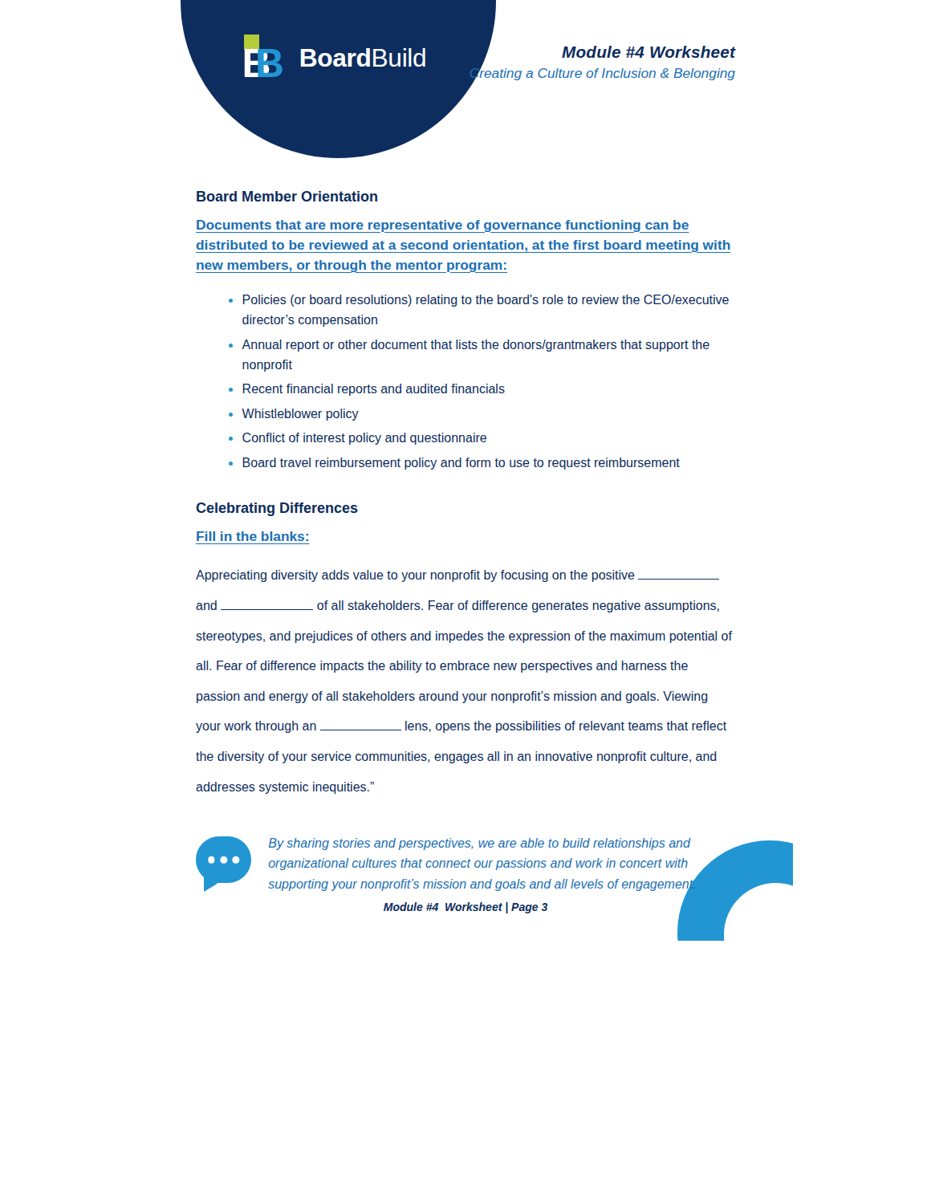B
B
Board Build
Module #4 Worksheet
Creating a Culture of Inclusion & Belonging
Board Member Orientation
Documents that are more representative of governance functioning can be distributed to be reviewed at a second orientation, at the first board meeting with new members, or through the mentor program:
Policies (or board resolutions) relating to the board's role to review the CEO/executive director’s compensation
Annual report or other document that lists the donors/grantmakers that support the nonprofit
Recent financial reports and audited financials
Whistleblower policy
Conflict of interest policy and questionnaire
Board travel reimbursement policy and form to use to request reimbursement
Celebrating Differences
Fill in the blanks:
Appreciating diversity adds value to your nonprofit by focusing on the positive and of all stakeholders. Fear of difference generates negative assumptions, stereotypes, and prejudices of others and impedes the expression of the maximum potential of all. Fear of difference impacts the ability to embrace new perspectives and harness the passion and energy of all stakeholders around your nonprofit’s mission and goals. Viewing your work through an lens, opens the possibilities of relevant teams that reflect the diversity of your service communities, engages all in an innovative nonprofit culture, and addresses systemic inequities.”
By sharing stories and perspectives, we are able to build relationships and organizational cultures that connect our passions and work in concert with supporting your nonprofit’s mission and goals and all levels of engagement.
Module #4 Worksheet | Page 3